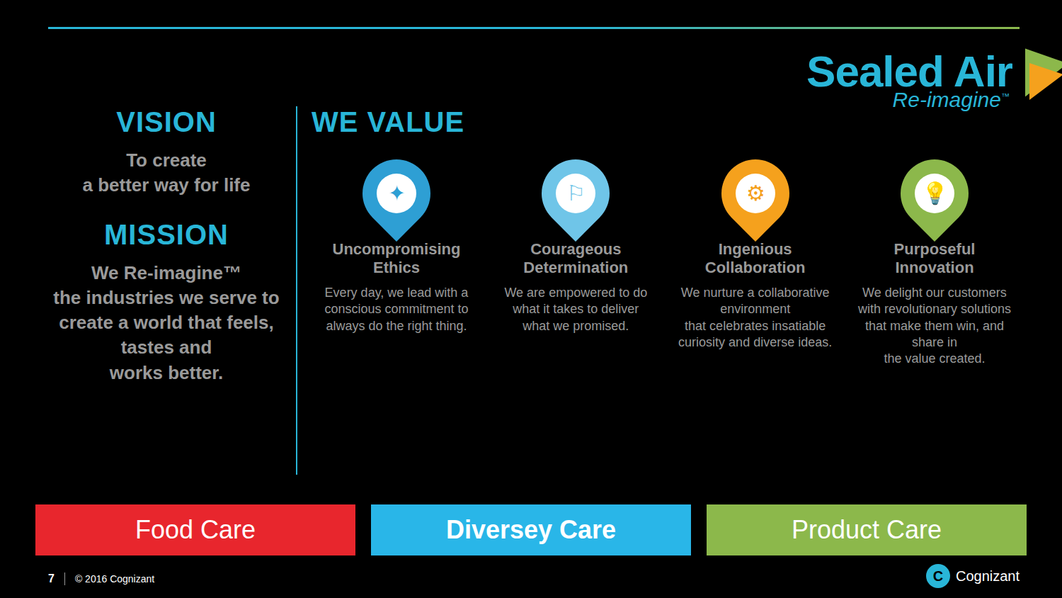Sealed Air
Re-imagine™
VISION
To create
a better way for life
MISSION
We Re-imagine™
the industries we serve to create a world that feels, tastes and
works better.
WE VALUE
✦
Uncompromising
Ethics
Every day, we lead with a conscious commitment to always do the right thing.
⚐
Courageous
Determination
We are empowered to do what it takes to deliver
what we promised.
⚙
Ingenious
Collaboration
We nurture a collaborative environment
that celebrates insatiable curiosity and diverse ideas.
💡
Purposeful
Innovation
We delight our customers with revolutionary solutions that make them win, and share in
the value created.
Food Care
Diversey Care
Product Care
7 © 2016 Cognizant
C Cognizant